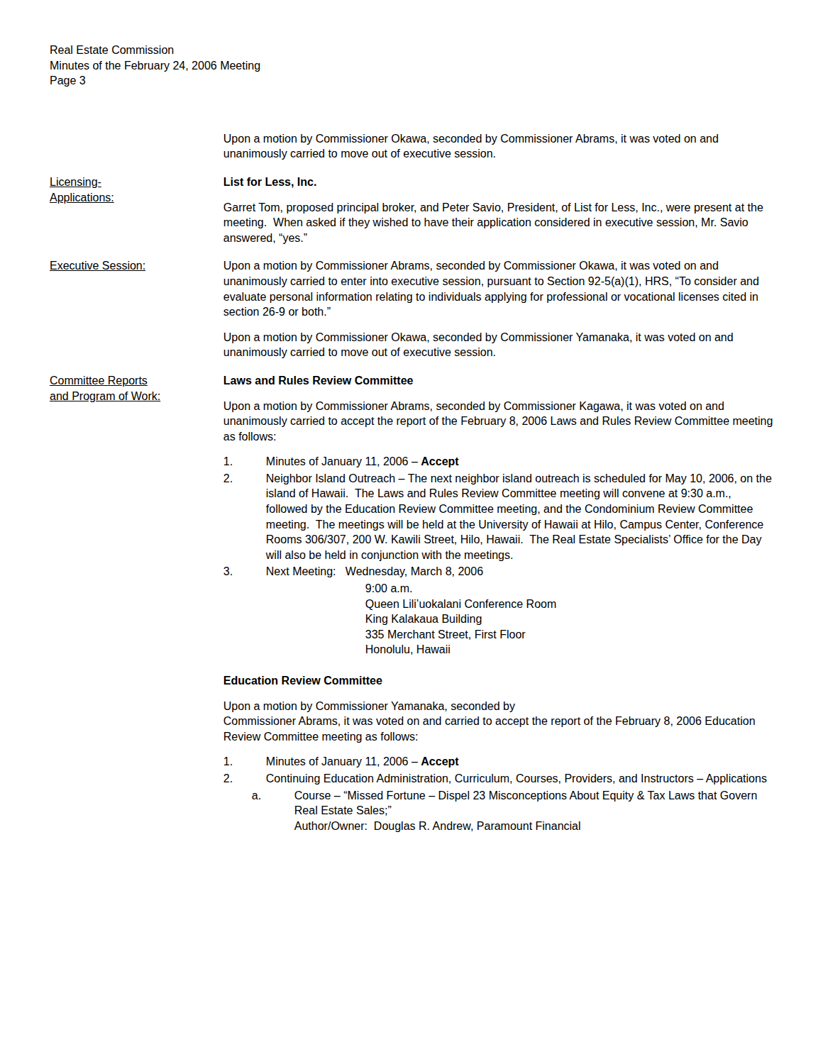Real Estate Commission
Minutes of the February 24, 2006 Meeting
Page 3
| | Upon a motion by Commissioner Okawa, seconded by Commissioner Abrams, it was voted on and unanimously carried to move out of executive session. |
| Licensing- Applications: | List for Less, Inc. Garret Tom, proposed principal broker, and Peter Savio, President, of List for Less, Inc., were present at the meeting. When asked if they wished to have their application considered in executive session, Mr. Savio answered, “yes.” |
| Executive Session: | Upon a motion by Commissioner Abrams, seconded by Commissioner Okawa, it was voted on and unanimously carried to enter into executive session, pursuant to Section 92-5(a)(1), HRS, “To consider and evaluate personal information relating to individuals applying for professional or vocational licenses cited in section 26-9 or both.” Upon a motion by Commissioner Okawa, seconded by Commissioner Yamanaka, it was voted on and unanimously carried to move out of executive session. |
| Committee Reports and Program of Work: | Laws and Rules Review Committee Upon a motion by Commissioner Abrams, seconded by Commissioner Kagawa, it was voted on and unanimously carried to accept the report of the February 8, 2006 Laws and Rules Review Committee meeting as follows: 1. Minutes of January 11, 2006 – Accept 2. Neighbor Island Outreach – The next neighbor island outreach is scheduled for May 10, 2006, on the island of Hawaii. The Laws and Rules Review Committee meeting will convene at 9:30 a.m., followed by the Education Review Committee meeting, and the Condominium Review Committee meeting. The meetings will be held at the University of Hawaii at Hilo, Campus Center, Conference Rooms 306/307, 200 W. Kawili Street, Hilo, Hawaii. The Real Estate Specialists’ Office for the Day will also be held in conjunction with the meetings. 3. Next Meeting: Wednesday, March 8, 2006 9:00 a.m. Queen Lili’uokalani Conference Room King Kalakaua Building 335 Merchant Street, First Floor Honolulu, Hawaii Education Review Committee Upon a motion by Commissioner Yamanaka, seconded by Commissioner Abrams, it was voted on and carried to accept the report of the February 8, 2006 Education Review Committee meeting as follows: 1. Minutes of January 11, 2006 – Accept 2. Continuing Education Administration, Curriculum, Courses, Providers, and Instructors – Applications a. Course – “Missed Fortune – Dispel 23 Misconceptions About Equity & Tax Laws that Govern Real Estate Sales;” Author/Owner: Douglas R. Andrew, Paramount Financial |